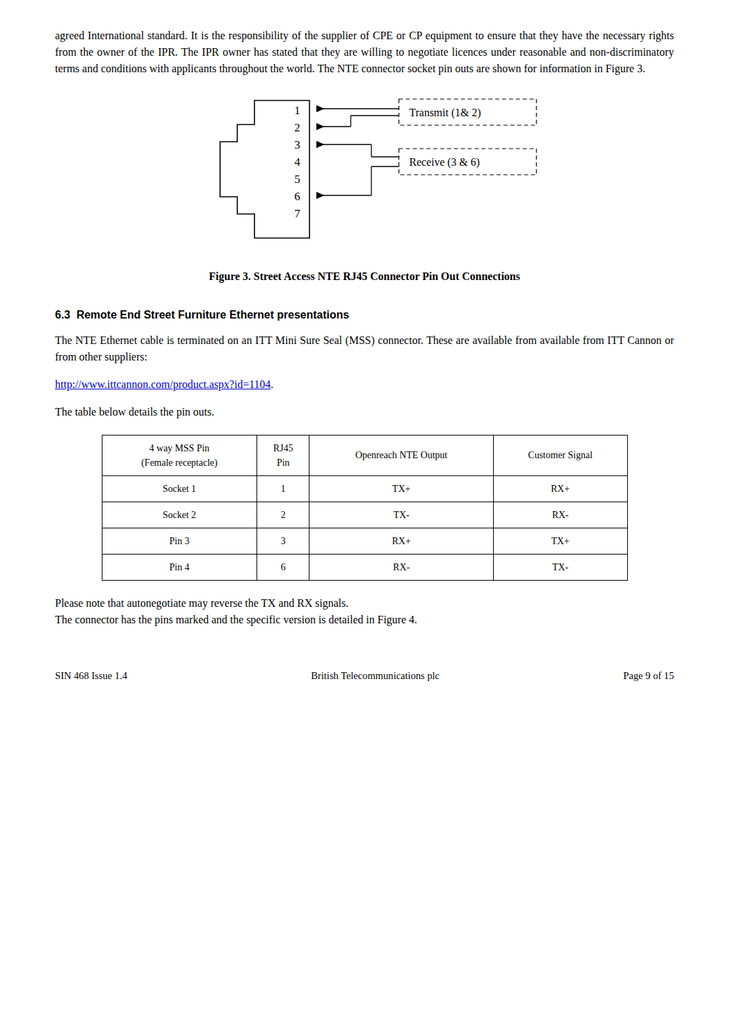agreed International standard. It is the responsibility of the supplier of CPE or CP equipment to ensure that they have the necessary rights from the owner of the IPR. The IPR owner has stated that they are willing to negotiate licences under reasonable and non-discriminatory terms and conditions with applicants throughout the world. The NTE connector socket pin outs are shown for information in Figure 3.
1 2 3 4 5 6 7 Transmit (1& 2) Receive (3 & 6)
Figure 3. Street Access NTE RJ45 Connector Pin Out Connections
6.3 Remote End Street Furniture Ethernet presentations
The NTE Ethernet cable is terminated on an ITT Mini Sure Seal (MSS) connector. These are available from available from ITT Cannon or from other suppliers:
http://www.ittcannon.com/product.aspx?id=1104.
The table below details the pin outs.
| 4 way MSS Pin (Female receptacle) | RJ45 Pin | Openreach NTE Output | Customer Signal |
| --- | --- | --- | --- |
| Socket 1 | 1 | TX+ | RX+ |
| Socket 2 | 2 | TX- | RX- |
| Pin 3 | 3 | RX+ | TX+ |
| Pin 4 | 6 | RX- | TX- |
Please note that autonegotiate may reverse the TX and RX signals.
The connector has the pins marked and the specific version is detailed in Figure 4.
SIN 468 Issue 1.4
British Telecommunications plc
Page 9 of 15